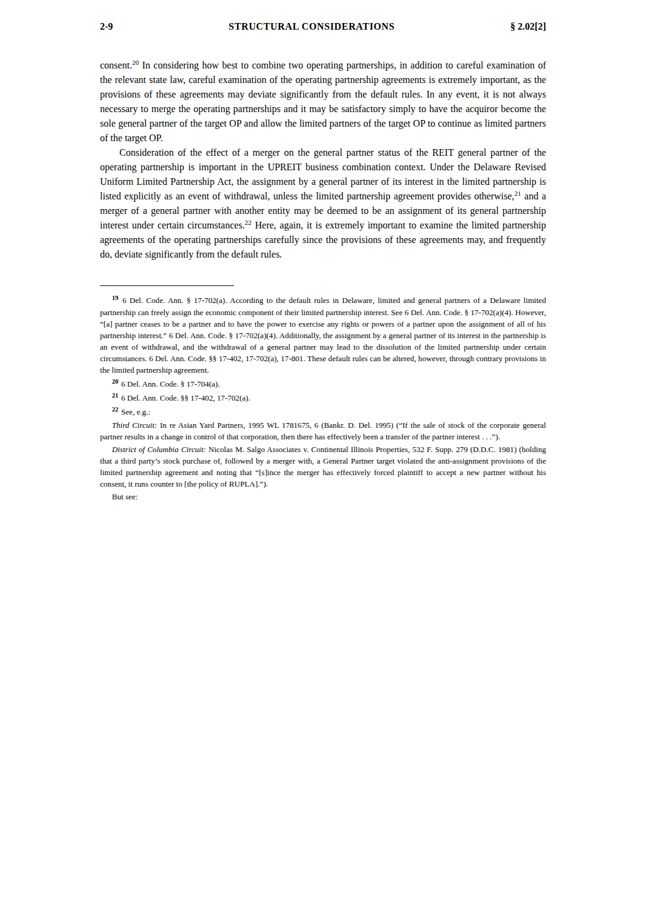2-9 STRUCTURAL CONSIDERATIONS § 2.02[2]
consent.20 In considering how best to combine two operating partnerships, in addition to careful examination of the relevant state law, careful examination of the operating partnership agreements is extremely important, as the provisions of these agreements may deviate significantly from the default rules. In any event, it is not always necessary to merge the operating partnerships and it may be satisfactory simply to have the acquiror become the sole general partner of the target OP and allow the limited partners of the target OP to continue as limited partners of the target OP.
Consideration of the effect of a merger on the general partner status of the REIT general partner of the operating partnership is important in the UPREIT business combination context. Under the Delaware Revised Uniform Limited Partnership Act, the assignment by a general partner of its interest in the limited partnership is listed explicitly as an event of withdrawal, unless the limited partnership agreement provides otherwise,21 and a merger of a general partner with another entity may be deemed to be an assignment of its general partnership interest under certain circumstances.22 Here, again, it is extremely important to examine the limited partnership agreements of the operating partnerships carefully since the provisions of these agreements may, and frequently do, deviate significantly from the default rules.
19 6 Del. Code. Ann. § 17-702(a). According to the default rules in Delaware, limited and general partners of a Delaware limited partnership can freely assign the economic component of their limited partnership interest. See 6 Del. Ann. Code. § 17-702(a)(4). However, “[a] partner ceases to be a partner and to have the power to exercise any rights or powers of a partner upon the assignment of all of his partnership interest.” 6 Del. Ann. Code. § 17-702(a)(4). Additionally, the assignment by a general partner of its interest in the partnership is an event of withdrawal, and the withdrawal of a general partner may lead to the dissolution of the limited partnership under certain circumstances. 6 Del. Ann. Code. §§ 17-402, 17-702(a), 17-801. These default rules can be altered, however, through contrary provisions in the limited partnership agreement.
20 6 Del. Ann. Code. § 17-704(a).
21 6 Del. Ann. Code. §§ 17-402, 17-702(a).
22 See, e.g.:
Third Circuit: In re Asian Yard Partners, 1995 WL 1781675, 6 (Bankr. D. Del. 1995) (“If the sale of stock of the corporate general partner results in a change in control of that corporation, then there has effectively been a transfer of the partner interest . . .”).
District of Columbia Circuit: Nicolas M. Salgo Associates v. Continental Illinois Properties, 532 F. Supp. 279 (D.D.C. 1981) (holding that a third party’s stock purchase of, followed by a merger with, a General Partner target violated the anti-assignment provisions of the limited partnership agreement and noting that “[s]ince the merger has effectively forced plaintiff to accept a new partner without his consent, it runs counter to [the policy of RUPLA].”).
But see: